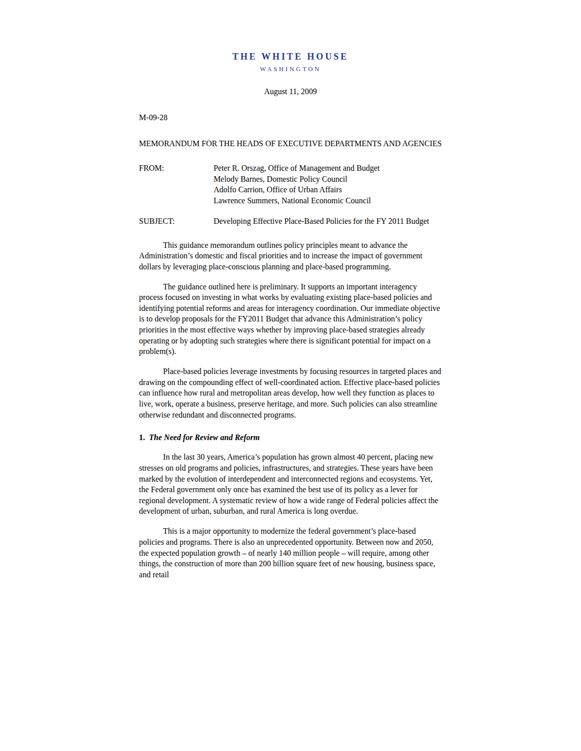The White House
Washington
August 11, 2009
M-09-28
MEMORANDUM FOR THE HEADS OF EXECUTIVE DEPARTMENTS AND AGENCIES
| FROM: | Peter R. Orszag, Office of Management and Budget Melody Barnes, Domestic Policy Council Adolfo Carrion, Office of Urban Affairs Lawrence Summers, National Economic Council |
| SUBJECT: | Developing Effective Place-Based Policies for the FY 2011 Budget |
This guidance memorandum outlines policy principles meant to advance the Administration’s domestic and fiscal priorities and to increase the impact of government dollars by leveraging place-conscious planning and place-based programming.
The guidance outlined here is preliminary. It supports an important interagency process focused on investing in what works by evaluating existing place-based policies and identifying potential reforms and areas for interagency coordination. Our immediate objective is to develop proposals for the FY2011 Budget that advance this Administration’s policy priorities in the most effective ways whether by improving place-based strategies already operating or by adopting such strategies where there is significant potential for impact on a problem(s).
Place-based policies leverage investments by focusing resources in targeted places and drawing on the compounding effect of well-coordinated action. Effective place-based policies can influence how rural and metropolitan areas develop, how well they function as places to live, work, operate a business, preserve heritage, and more. Such policies can also streamline otherwise redundant and disconnected programs.
1. The Need for Review and Reform
In the last 30 years, America’s population has grown almost 40 percent, placing new stresses on old programs and policies, infrastructures, and strategies. These years have been marked by the evolution of interdependent and interconnected regions and ecosystems. Yet, the Federal government only once has examined the best use of its policy as a lever for regional development. A systematic review of how a wide range of Federal policies affect the development of urban, suburban, and rural America is long overdue.
This is a major opportunity to modernize the federal government’s place-based policies and programs. There is also an unprecedented opportunity. Between now and 2050, the expected population growth – of nearly 140 million people – will require, among other things, the construction of more than 200 billion square feet of new housing, business space, and retail